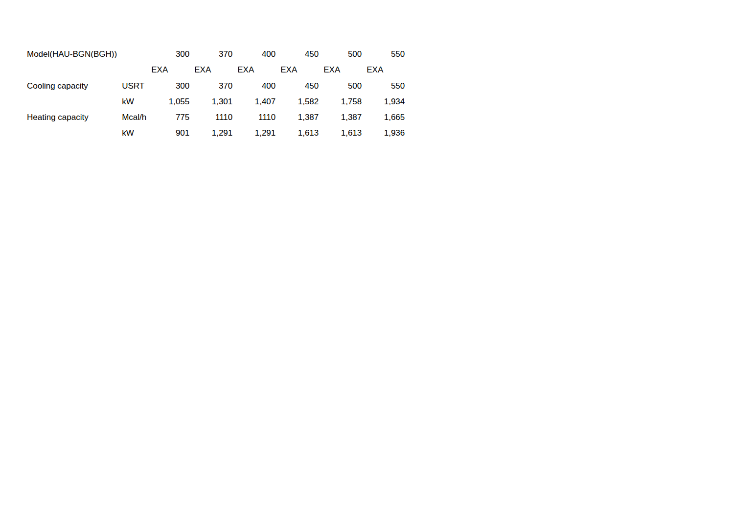| Model(HAU-BGN(BGH)) | | 300 | 370 | 400 | 450 | 500 | 550 |
| | | EXA | EXA | EXA | EXA | EXA | EXA |
| Cooling capacity | USRT | 300 | 370 | 400 | 450 | 500 | 550 |
| | kW | 1,055 | 1,301 | 1,407 | 1,582 | 1,758 | 1,934 |
| Heating capacity | Mcal/h | 775 | 1110 | 1110 | 1,387 | 1,387 | 1,665 |
| | kW | 901 | 1,291 | 1,291 | 1,613 | 1,613 | 1,936 |